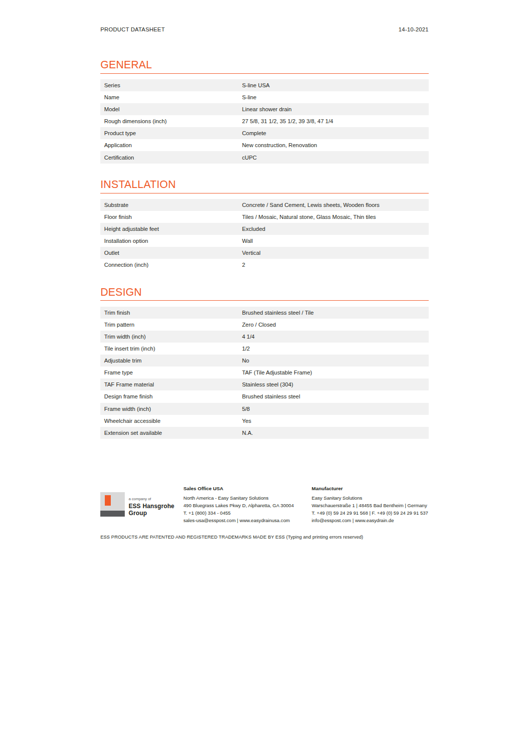PRODUCT DATASHEET 14-10-2021
GENERAL
| Series | S-line USA |
| Name | S-line |
| Model | Linear shower drain |
| Rough dimensions (inch) | 27 5/8, 31 1/2, 35 1/2, 39 3/8, 47 1/4 |
| Product type | Complete |
| Application | New construction, Renovation |
| Certification | cUPC |
INSTALLATION
| Substrate | Concrete / Sand Cement, Lewis sheets, Wooden floors |
| Floor finish | Tiles / Mosaic, Natural stone, Glass Mosaic, Thin tiles |
| Height adjustable feet | Excluded |
| Installation option | Wall |
| Outlet | Vertical |
| Connection (inch) | 2 |
DESIGN
| Trim finish | Brushed stainless steel / Tile |
| Trim pattern | Zero / Closed |
| Trim width (inch) | 4 1/4 |
| Tile insert trim (inch) | 1/2 |
| Adjustable trim | No |
| Frame type | TAF (Tile Adjustable Frame) |
| TAF Frame material | Stainless steel (304) |
| Design frame finish | Brushed stainless steel |
| Frame width (inch) | 5/8 |
| Wheelchair accessible | Yes |
| Extension set available | N.A. |
a company of ESS Hansgrohe Group
Sales Office USA
North America - Easy Sanitary Solutions
490 Bluegrass Lakes Pkwy D, Alpharetta, GA 30004
T. +1 (800) 334 - 0455
sales-usa@esspost.com | www.easydrainusa.com
Manufacturer
Easy Sanitary Solutions
Warschauerstraße 1 | 48455 Bad Bentheim | Germany
T. +49 (0) 59 24 29 91 568 | F. +49 (0) 59 24 29 91 537
info@esspost.com | www.easydrain.de
ESS PRODUCTS ARE PATENTED AND REGISTERED TRADEMARKS MADE BY ESS (Typing and printing errors reserved)